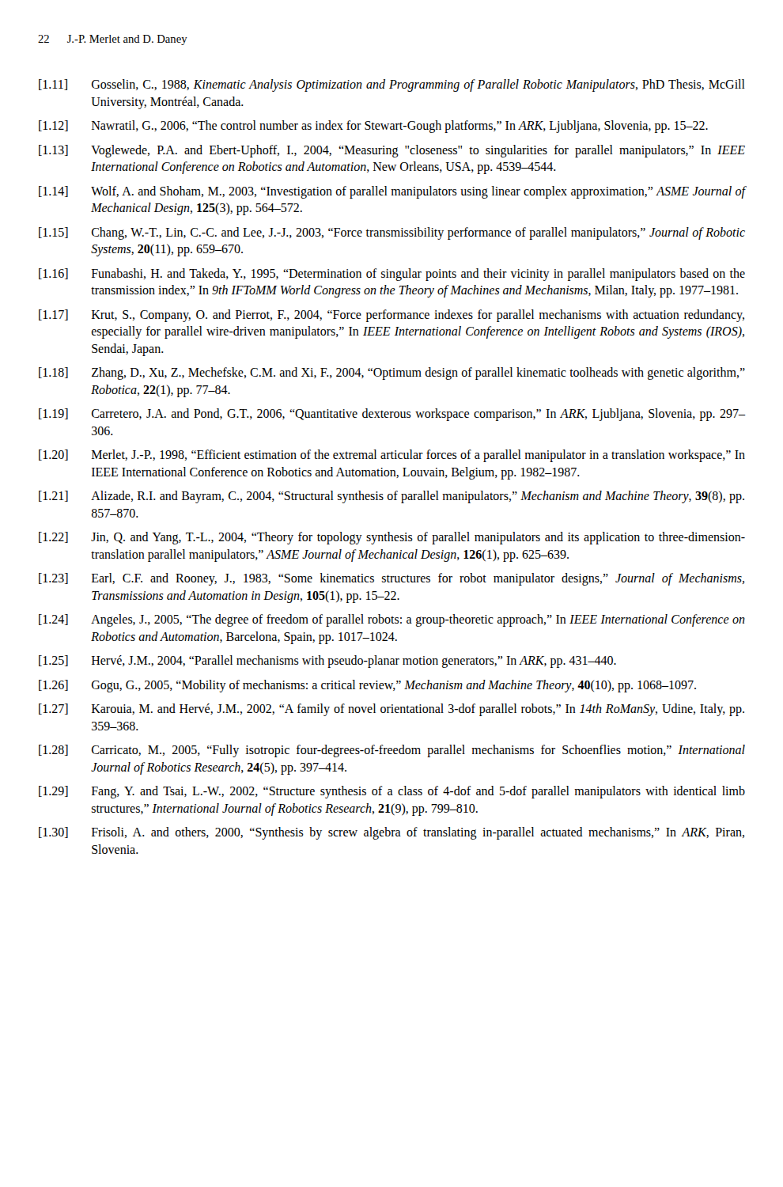22 J.-P. Merlet and D. Daney
[1.11] Gosselin, C., 1988, Kinematic Analysis Optimization and Programming of Parallel Robotic Manipulators, PhD Thesis, McGill University, Montréal, Canada.
[1.12] Nawratil, G., 2006, “The control number as index for Stewart-Gough platforms,” In ARK, Ljubljana, Slovenia, pp. 15–22.
[1.13] Voglewede, P.A. and Ebert-Uphoff, I., 2004, “Measuring "closeness" to singularities for parallel manipulators,” In IEEE International Conference on Robotics and Automation, New Orleans, USA, pp. 4539–4544.
[1.14] Wolf, A. and Shoham, M., 2003, “Investigation of parallel manipulators using linear complex approximation,” ASME Journal of Mechanical Design, 125(3), pp. 564–572.
[1.15] Chang, W.-T., Lin, C.-C. and Lee, J.-J., 2003, “Force transmissibility performance of parallel manipulators,” Journal of Robotic Systems, 20(11), pp. 659–670.
[1.16] Funabashi, H. and Takeda, Y., 1995, “Determination of singular points and their vicinity in parallel manipulators based on the transmission index,” In 9th IFToMM World Congress on the Theory of Machines and Mechanisms, Milan, Italy, pp. 1977–1981.
[1.17] Krut, S., Company, O. and Pierrot, F., 2004, “Force performance indexes for parallel mechanisms with actuation redundancy, especially for parallel wire-driven manipulators,” In IEEE International Conference on Intelligent Robots and Systems (IROS), Sendai, Japan.
[1.18] Zhang, D., Xu, Z., Mechefske, C.M. and Xi, F., 2004, “Optimum design of parallel kinematic toolheads with genetic algorithm,” Robotica, 22(1), pp. 77–84.
[1.19] Carretero, J.A. and Pond, G.T., 2006, “Quantitative dexterous workspace comparison,” In ARK, Ljubljana, Slovenia, pp. 297–306.
[1.20] Merlet, J.-P., 1998, “Efficient estimation of the extremal articular forces of a parallel manipulator in a translation workspace,” In IEEE International Conference on Robotics and Automation, Louvain, Belgium, pp. 1982–1987.
[1.21] Alizade, R.I. and Bayram, C., 2004, “Structural synthesis of parallel manipulators,” Mechanism and Machine Theory, 39(8), pp. 857–870.
[1.22] Jin, Q. and Yang, T.-L., 2004, “Theory for topology synthesis of parallel manipulators and its application to three-dimension-translation parallel manipulators,” ASME Journal of Mechanical Design, 126(1), pp. 625–639.
[1.23] Earl, C.F. and Rooney, J., 1983, “Some kinematics structures for robot manipulator designs,” Journal of Mechanisms, Transmissions and Automation in Design, 105(1), pp. 15–22.
[1.24] Angeles, J., 2005, “The degree of freedom of parallel robots: a group-theoretic approach,” In IEEE International Conference on Robotics and Automation, Barcelona, Spain, pp. 1017–1024.
[1.25] Hervé, J.M., 2004, “Parallel mechanisms with pseudo-planar motion generators,” In ARK, pp. 431–440.
[1.26] Gogu, G., 2005, “Mobility of mechanisms: a critical review,” Mechanism and Machine Theory, 40(10), pp. 1068–1097.
[1.27] Karouia, M. and Hervé, J.M., 2002, “A family of novel orientational 3-dof parallel robots,” In 14th RoManSy, Udine, Italy, pp. 359–368.
[1.28] Carricato, M., 2005, “Fully isotropic four-degrees-of-freedom parallel mechanisms for Schoenflies motion,” International Journal of Robotics Research, 24(5), pp. 397–414.
[1.29] Fang, Y. and Tsai, L.-W., 2002, “Structure synthesis of a class of 4-dof and 5-dof parallel manipulators with identical limb structures,” International Journal of Robotics Research, 21(9), pp. 799–810.
[1.30] Frisoli, A. and others, 2000, “Synthesis by screw algebra of translating in-parallel actuated mechanisms,” In ARK, Piran, Slovenia.